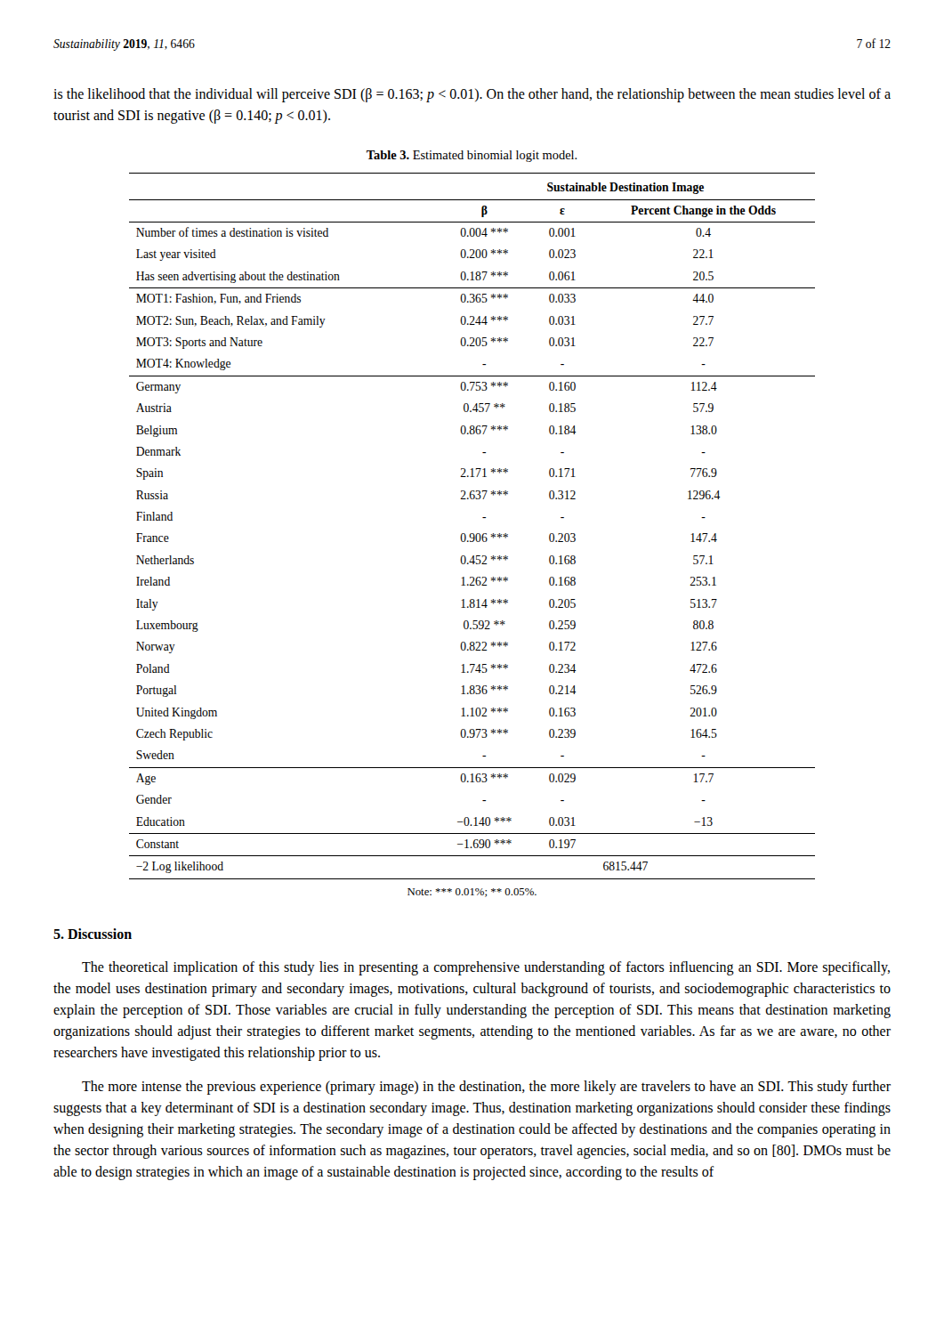Sustainability 2019, 11, 6466
7 of 12
is the likelihood that the individual will perceive SDI (β = 0.163; p < 0.01). On the other hand, the relationship between the mean studies level of a tourist and SDI is negative (β = 0.140; p < 0.01).
Table 3. Estimated binomial logit model.
| | Sustainable Destination Image |
| --- | --- |
| | β | ε | Percent Change in the Odds |
| Number of times a destination is visited | 0.004 *** | 0.001 | 0.4 |
| Last year visited | 0.200 *** | 0.023 | 22.1 |
| Has seen advertising about the destination | 0.187 *** | 0.061 | 20.5 |
| MOT1: Fashion, Fun, and Friends | 0.365 *** | 0.033 | 44.0 |
| MOT2: Sun, Beach, Relax, and Family | 0.244 *** | 0.031 | 27.7 |
| MOT3: Sports and Nature | 0.205 *** | 0.031 | 22.7 |
| MOT4: Knowledge | - | - | - |
| Germany | 0.753 *** | 0.160 | 112.4 |
| Austria | 0.457 ** | 0.185 | 57.9 |
| Belgium | 0.867 *** | 0.184 | 138.0 |
| Denmark | - | - | - |
| Spain | 2.171 *** | 0.171 | 776.9 |
| Russia | 2.637 *** | 0.312 | 1296.4 |
| Finland | - | - | - |
| France | 0.906 *** | 0.203 | 147.4 |
| Netherlands | 0.452 *** | 0.168 | 57.1 |
| Ireland | 1.262 *** | 0.168 | 253.1 |
| Italy | 1.814 *** | 0.205 | 513.7 |
| Luxembourg | 0.592 ** | 0.259 | 80.8 |
| Norway | 0.822 *** | 0.172 | 127.6 |
| Poland | 1.745 *** | 0.234 | 472.6 |
| Portugal | 1.836 *** | 0.214 | 526.9 |
| United Kingdom | 1.102 *** | 0.163 | 201.0 |
| Czech Republic | 0.973 *** | 0.239 | 164.5 |
| Sweden | - | - | - |
| Age | 0.163 *** | 0.029 | 17.7 |
| Gender | - | - | - |
| Education | −0.140 *** | 0.031 | −13 |
| Constant | −1.690 *** | 0.197 | |
| −2 Log likelihood | 6815.447 |
Note: *** 0.01%; ** 0.05%.
5. Discussion
The theoretical implication of this study lies in presenting a comprehensive understanding of factors influencing an SDI. More specifically, the model uses destination primary and secondary images, motivations, cultural background of tourists, and sociodemographic characteristics to explain the perception of SDI. Those variables are crucial in fully understanding the perception of SDI. This means that destination marketing organizations should adjust their strategies to different market segments, attending to the mentioned variables. As far as we are aware, no other researchers have investigated this relationship prior to us.
The more intense the previous experience (primary image) in the destination, the more likely are travelers to have an SDI. This study further suggests that a key determinant of SDI is a destination secondary image. Thus, destination marketing organizations should consider these findings when designing their marketing strategies. The secondary image of a destination could be affected by destinations and the companies operating in the sector through various sources of information such as magazines, tour operators, travel agencies, social media, and so on [80]. DMOs must be able to design strategies in which an image of a sustainable destination is projected since, according to the results of